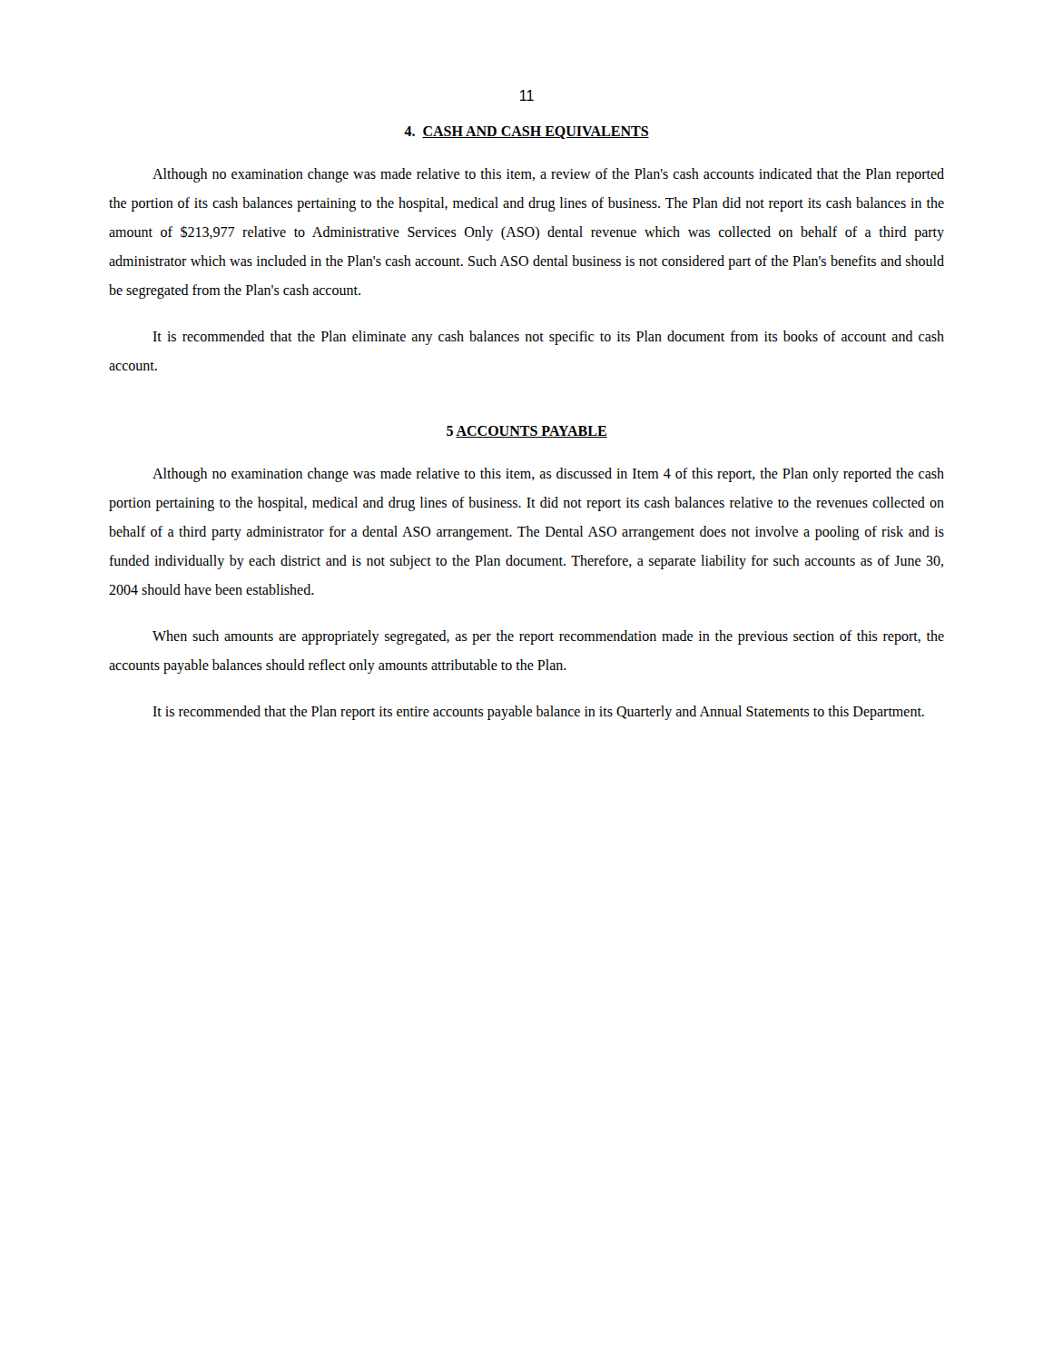11
4. CASH AND CASH EQUIVALENTS
Although no examination change was made relative to this item, a review of the Plan's cash accounts indicated that the Plan reported the portion of its cash balances pertaining to the hospital, medical and drug lines of business. The Plan did not report its cash balances in the amount of $213,977 relative to Administrative Services Only (ASO) dental revenue which was collected on behalf of a third party administrator which was included in the Plan's cash account. Such ASO dental business is not considered part of the Plan's benefits and should be segregated from the Plan's cash account.
It is recommended that the Plan eliminate any cash balances not specific to its Plan document from its books of account and cash account.
5 ACCOUNTS PAYABLE
Although no examination change was made relative to this item, as discussed in Item 4 of this report, the Plan only reported the cash portion pertaining to the hospital, medical and drug lines of business. It did not report its cash balances relative to the revenues collected on behalf of a third party administrator for a dental ASO arrangement. The Dental ASO arrangement does not involve a pooling of risk and is funded individually by each district and is not subject to the Plan document. Therefore, a separate liability for such accounts as of June 30, 2004 should have been established.
When such amounts are appropriately segregated, as per the report recommendation made in the previous section of this report, the accounts payable balances should reflect only amounts attributable to the Plan.
It is recommended that the Plan report its entire accounts payable balance in its Quarterly and Annual Statements to this Department.